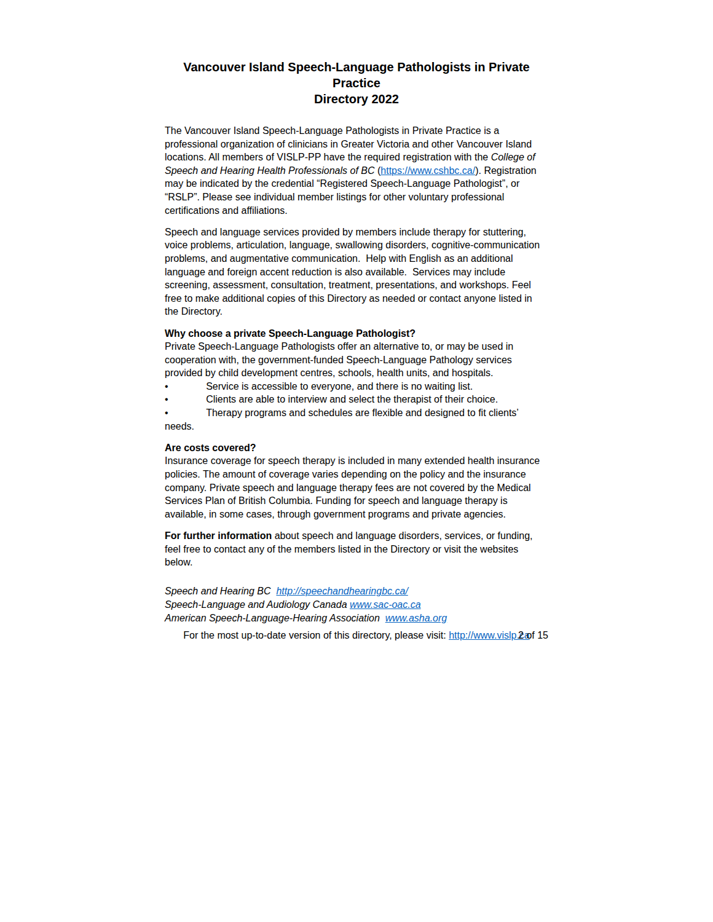Vancouver Island Speech-Language Pathologists in Private Practice
Directory 2022
The Vancouver Island Speech-Language Pathologists in Private Practice is a professional organization of clinicians in Greater Victoria and other Vancouver Island locations. All members of VISLP-PP have the required registration with the College of Speech and Hearing Health Professionals of BC (https://www.cshbc.ca/). Registration may be indicated by the credential “Registered Speech-Language Pathologist”, or “RSLP”. Please see individual member listings for other voluntary professional certifications and affiliations.
Speech and language services provided by members include therapy for stuttering, voice problems, articulation, language, swallowing disorders, cognitive-communication problems, and augmentative communication. Help with English as an additional language and foreign accent reduction is also available. Services may include screening, assessment, consultation, treatment, presentations, and workshops. Feel free to make additional copies of this Directory as needed or contact anyone listed in the Directory.
Why choose a private Speech-Language Pathologist?
Private Speech-Language Pathologists offer an alternative to, or may be used in cooperation with, the government-funded Speech-Language Pathology services provided by child development centres, schools, health units, and hospitals.
•Service is accessible to everyone, and there is no waiting list.
•Clients are able to interview and select the therapist of their choice.
•Therapy programs and schedules are flexible and designed to fit clients’ needs.
Are costs covered?
Insurance coverage for speech therapy is included in many extended health insurance policies. The amount of coverage varies depending on the policy and the insurance company. Private speech and language therapy fees are not covered by the Medical Services Plan of British Columbia. Funding for speech and language therapy is available, in some cases, through government programs and private agencies.
For further information about speech and language disorders, services, or funding, feel free to contact any of the members listed in the Directory or visit the websites below.
Speech and Hearing BC http://speechandhearingbc.ca/
Speech-Language and Audiology Canada www.sac-oac.ca
American Speech-Language-Hearing Association www.asha.org
For the most up-to-date version of this directory, please visit: http://www.vislp.ca 2 of 15